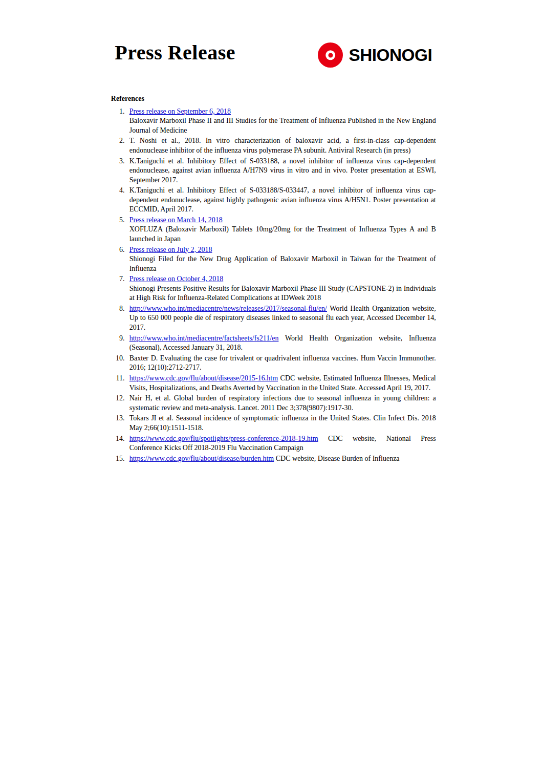Press Release
SHIONOGI
References
Press release on September 6, 2018 Baloxavir Marboxil Phase II and III Studies for the Treatment of Influenza Published in the New England Journal of Medicine
T. Noshi et al., 2018. In vitro characterization of baloxavir acid, a first-in-class cap-dependent endonuclease inhibitor of the influenza virus polymerase PA subunit. Antiviral Research (in press)
K.Taniguchi et al. Inhibitory Effect of S-033188, a novel inhibitor of influenza virus cap-dependent endonuclease, against avian influenza A/H7N9 virus in vitro and in vivo. Poster presentation at ESWI, September 2017.
K.Taniguchi et al. Inhibitory Effect of S-033188/S-033447, a novel inhibitor of influenza virus cap-dependent endonuclease, against highly pathogenic avian influenza virus A/H5N1. Poster presentation at ECCMID, April 2017.
Press release on March 14, 2018 XOFLUZA (Baloxavir Marboxil) Tablets 10mg/20mg for the Treatment of Influenza Types A and B launched in Japan
Press release on July 2, 2018 Shionogi Filed for the New Drug Application of Baloxavir Marboxil in Taiwan for the Treatment of Influenza
Press release on October 4, 2018 Shionogi Presents Positive Results for Baloxavir Marboxil Phase III Study (CAPSTONE-2) in Individuals at High Risk for Influenza-Related Complications at IDWeek 2018
http://www.who.int/mediacentre/news/releases/2017/seasonal-flu/en/ World Health Organization website, Up to 650 000 people die of respiratory diseases linked to seasonal flu each year, Accessed December 14, 2017.
http://www.who.int/mediacentre/factsheets/fs211/en World Health Organization website, Influenza (Seasonal), Accessed January 31, 2018.
Baxter D. Evaluating the case for trivalent or quadrivalent influenza vaccines. Hum Vaccin Immunother. 2016; 12(10):2712-2717.
https://www.cdc.gov/flu/about/disease/2015-16.htm CDC website, Estimated Influenza Illnesses, Medical Visits, Hospitalizations, and Deaths Averted by Vaccination in the United State. Accessed April 19, 2017.
Nair H, et al. Global burden of respiratory infections due to seasonal influenza in young children: a systematic review and meta-analysis. Lancet. 2011 Dec 3;378(9807):1917-30.
Tokars JI et al. Seasonal incidence of symptomatic influenza in the United States. Clin Infect Dis. 2018 May 2;66(10):1511-1518.
https://www.cdc.gov/flu/spotlights/press-conference-2018-19.htm CDC website, National Press Conference Kicks Off 2018-2019 Flu Vaccination Campaign
https://www.cdc.gov/flu/about/disease/burden.htm CDC website, Disease Burden of Influenza